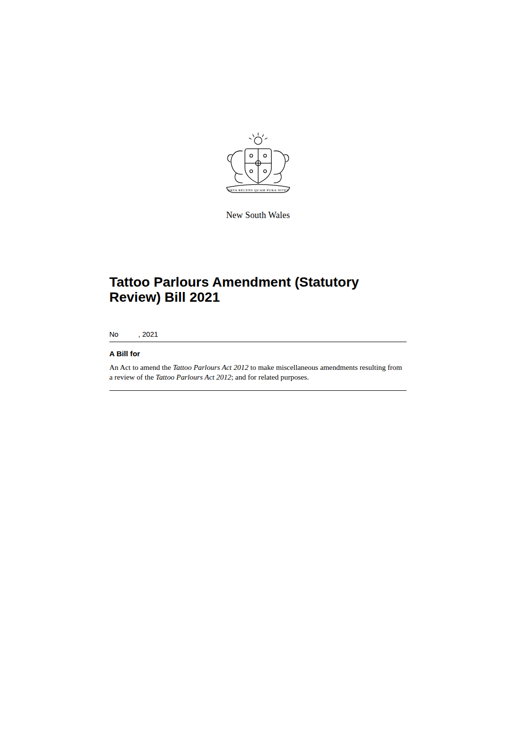ORTA RECENS QUAM PURA NITES
New South Wales
Tattoo Parlours Amendment (Statutory Review) Bill 2021
No, 2021
A Bill for
An Act to amend the Tattoo Parlours Act 2012 to make miscellaneous amendments resulting from a review of the Tattoo Parlours Act 2012; and for related purposes.